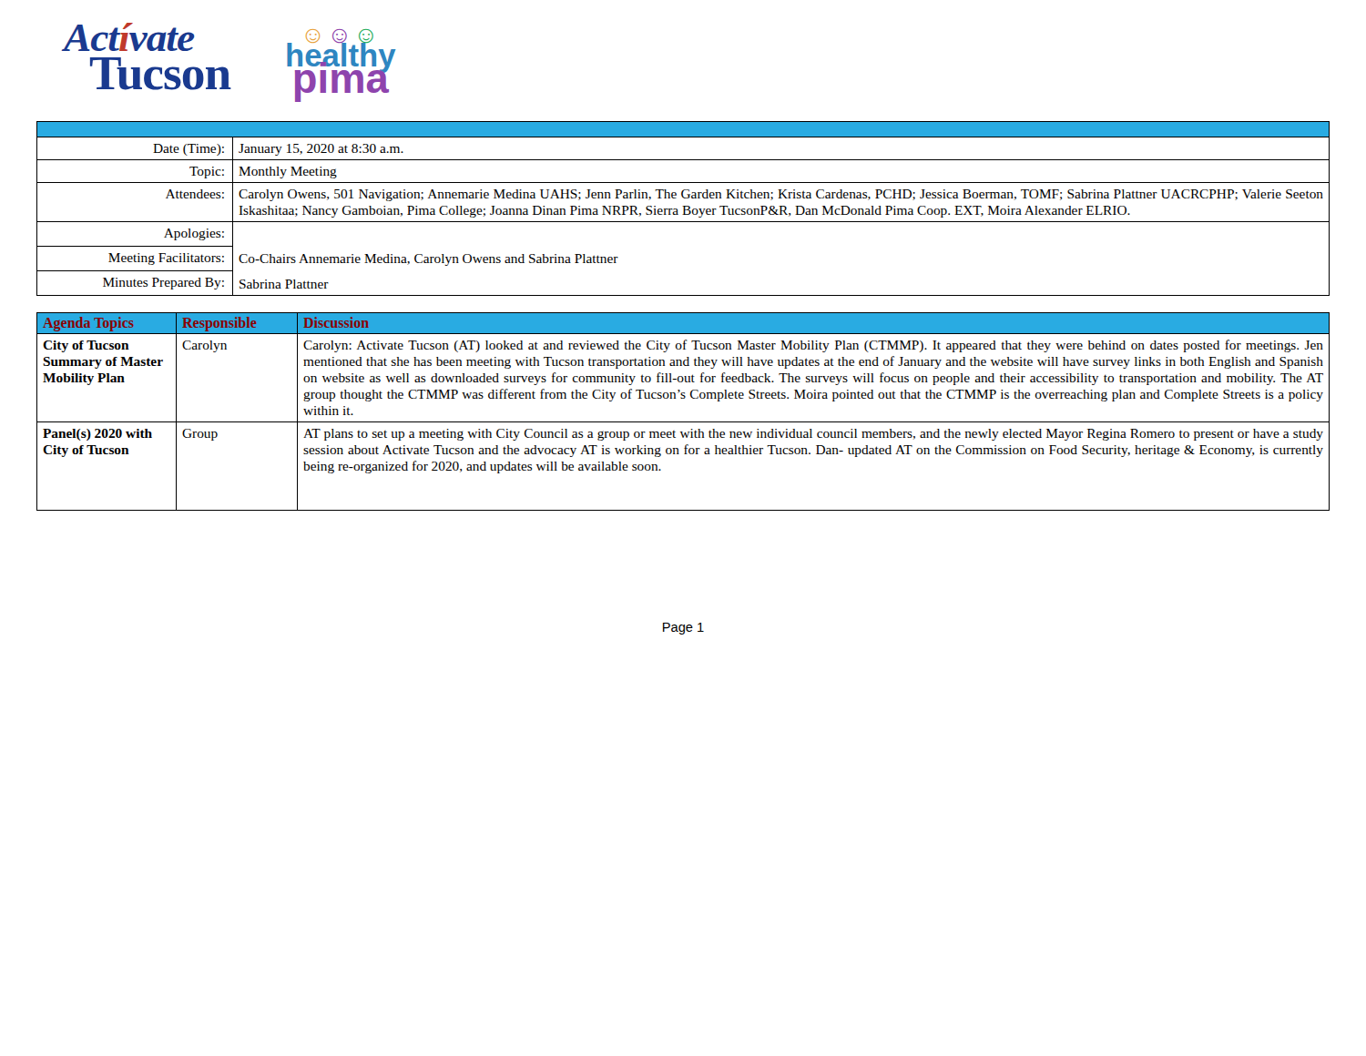Actívate Tucson
☺☺☺
healthy pima
| Date (Time): | January 15, 2020 at 8:30 a.m. |
| Topic: | Monthly Meeting |
| Attendees: | Carolyn Owens, 501 Navigation; Annemarie Medina UAHS; Jenn Parlin, The Garden Kitchen; Krista Cardenas, PCHD; Jessica Boerman, TOMF; Sabrina Plattner UACRCPHP; Valerie Seeton Iskashitaa; Nancy Gamboian, Pima College; Joanna Dinan Pima NRPR, Sierra Boyer TucsonP&R, Dan McDonald Pima Coop. EXT, Moira Alexander ELRIO. |
| Apologies: | Co-Chairs Annemarie Medina, Carolyn Owens and Sabrina Plattner Sabrina Plattner |
| Meeting Facilitators: |
| Minutes Prepared By: |
| Agenda Topics | Responsible | Discussion |
| --- | --- | --- |
| City of Tucson Summary of Master Mobility Plan | Carolyn | Carolyn: Activate Tucson (AT) looked at and reviewed the City of Tucson Master Mobility Plan (CTMMP). It appeared that they were behind on dates posted for meetings. Jen mentioned that she has been meeting with Tucson transportation and they will have updates at the end of January and the website will have survey links in both English and Spanish on website as well as downloaded surveys for community to fill-out for feedback. The surveys will focus on people and their accessibility to transportation and mobility. The AT group thought the CTMMP was different from the City of Tucson’s Complete Streets. Moira pointed out that the CTMMP is the overreaching plan and Complete Streets is a policy within it. |
| Panel(s) 2020 with City of Tucson | Group | AT plans to set up a meeting with City Council as a group or meet with the new individual council members, and the newly elected Mayor Regina Romero to present or have a study session about Activate Tucson and the advocacy AT is working on for a healthier Tucson. Dan- updated AT on the Commission on Food Security, heritage & Economy, is currently being re-organized for 2020, and updates will be available soon. |
Page 1